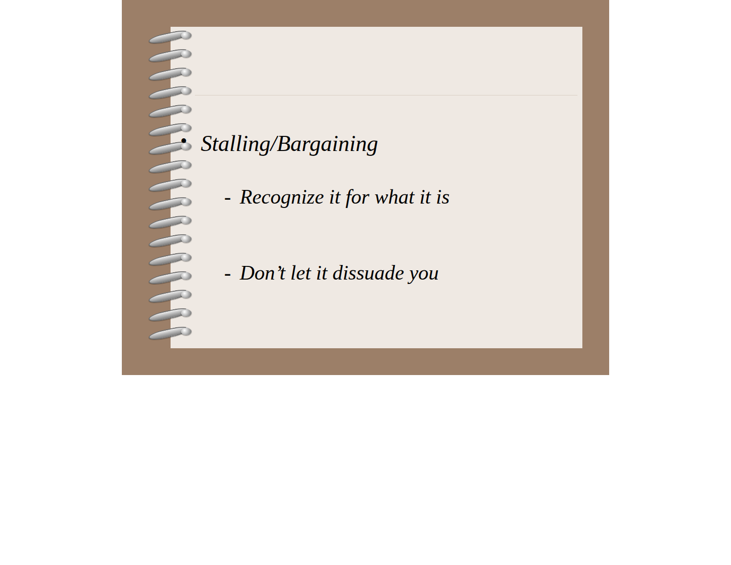Stalling/Bargaining
Recognize it for what it is
Don’t let it dissuade you